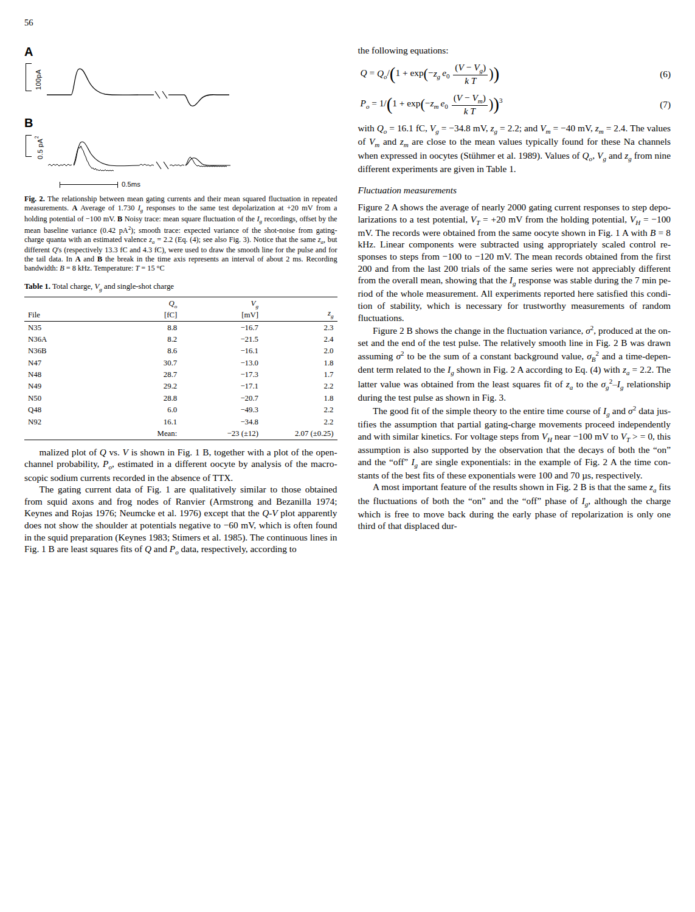56
A
100pA
B
0.5 pA2
0.5ms
Fig. 2. The relationship between mean gating currents and their mean squared fluctuation in repeated measurements. A Average of 1.730 Ig responses to the same test depolarization at +20 mV from a holding potential of −100 mV. B Noisy trace: mean square fluctuation of the Ig recordings, offset by the mean baseline variance (0.42 pA2); smooth trace: expected variance of the shot-noise from gating-charge quanta with an estimated valence za = 2.2 (Eq. (4); see also Fig. 3). Notice that the same za, but different Q's (respectively 13.3 fC and 4.3 fC), were used to draw the smooth line for the pulse and for the tail data. In A and B the break in the time axis represents an interval of about 2 ms. Recording bandwidth: B = 8 kHz. Temperature: T = 15 °C
Table 1. Total charge, V g and single-shot charge
| File | Q o [fC] | V g [mV] | z g |
| --- | --- | --- | --- |
| N35 | 8.8 | −16.7 | 2.3 |
| N36A | 8.2 | −21.5 | 2.4 |
| N36B | 8.6 | −16.1 | 2.0 |
| N47 | 30.7 | −13.0 | 1.8 |
| N48 | 28.7 | −17.3 | 1.7 |
| N49 | 29.2 | −17.1 | 2.2 |
| N50 | 28.8 | −20.7 | 1.8 |
| Q48 | 6.0 | −49.3 | 2.2 |
| N92 | 16.1 | −34.8 | 2.2 |
| | Mean: | −23 (±12) | 2.07 (±0.25) |
malized plot of Q vs. V is shown in Fig. 1 B, together with a plot of the open-channel probability, Po, estimated in a different oocyte by analysis of the macroscopic sodium currents recorded in the absence of TTX.
The gating current data of Fig. 1 are qualitatively similar to those obtained from squid axons and frog nodes of Ranvier (Armstrong and Bezanilla 1974; Keynes and Rojas 1976; Neumcke et al. 1976) except that the Q-V plot apparently does not show the shoulder at potentials negative to −60 mV, which is often found in the squid preparation (Keynes 1983; Stimers et al. 1985). The continuous lines in Fig. 1 B are least squares fits of Q and Po data, respectively, according to
the following equations:
Q = Qo/(1 + exp(−zg e 0 (V − Vg) k T))
(6)
Po = 1/(1 + exp(−zm e 0 (V − Vm) k T)) 3
(7)
with Qo = 16.1 fC, Vg = −34.8 mV, zg = 2.2; and Vm = −40 mV, zm = 2.4. The values of Vm and zm are close to the mean values typically found for these Na channels when expressed in oocytes (Stühmer et al. 1989). Values of Qo, Vg and zg from nine different experiments are given in Table 1.
Fluctuation measurements
Figure 2 A shows the average of nearly 2000 gating current responses to step depolarizations to a test potential, VT = +20 mV from the holding potential, VH = −100 mV. The records were obtained from the same oocyte shown in Fig. 1 A with B = 8 kHz. Linear components were subtracted using appropriately scaled control responses to steps from −100 to −120 mV. The mean records obtained from the first 200 and from the last 200 trials of the same series were not appreciably different from the overall mean, showing that the Ig response was stable during the 7 min period of the whole measurement. All experiments reported here satisfied this condition of stability, which is necessary for trustworthy measurements of random fluctuations.
Figure 2 B shows the change in the fluctuation variance, σ 2, produced at the onset and the end of the test pulse. The relatively smooth line in Fig. 2 B was drawn assuming σ 2 to be the sum of a constant background value, σB 2 and a time-dependent term related to the Ig shown in Fig. 2 A according to Eq. (4) with za = 2.2. The latter value was obtained from the least squares fit of za to the σg 2–Ig relationship during the test pulse as shown in Fig. 3.
The good fit of the simple theory to the entire time course of Ig and σ 2 data justifies the assumption that partial gating-charge movements proceed independently and with similar kinetics. For voltage steps from VH near −100 mV to VT > = 0, this assumption is also supported by the observation that the decays of both the “on” and the “off” Ig are single exponentials: in the example of Fig. 2 A the time constants of the best fits of these exponentials were 100 and 70 µs, respectively.
A most important feature of the results shown in Fig. 2 B is that the same za fits the fluctuations of both the “on” and the “off” phase of Ig, although the charge which is free to move back during the early phase of repolarization is only one third of that displaced dur-